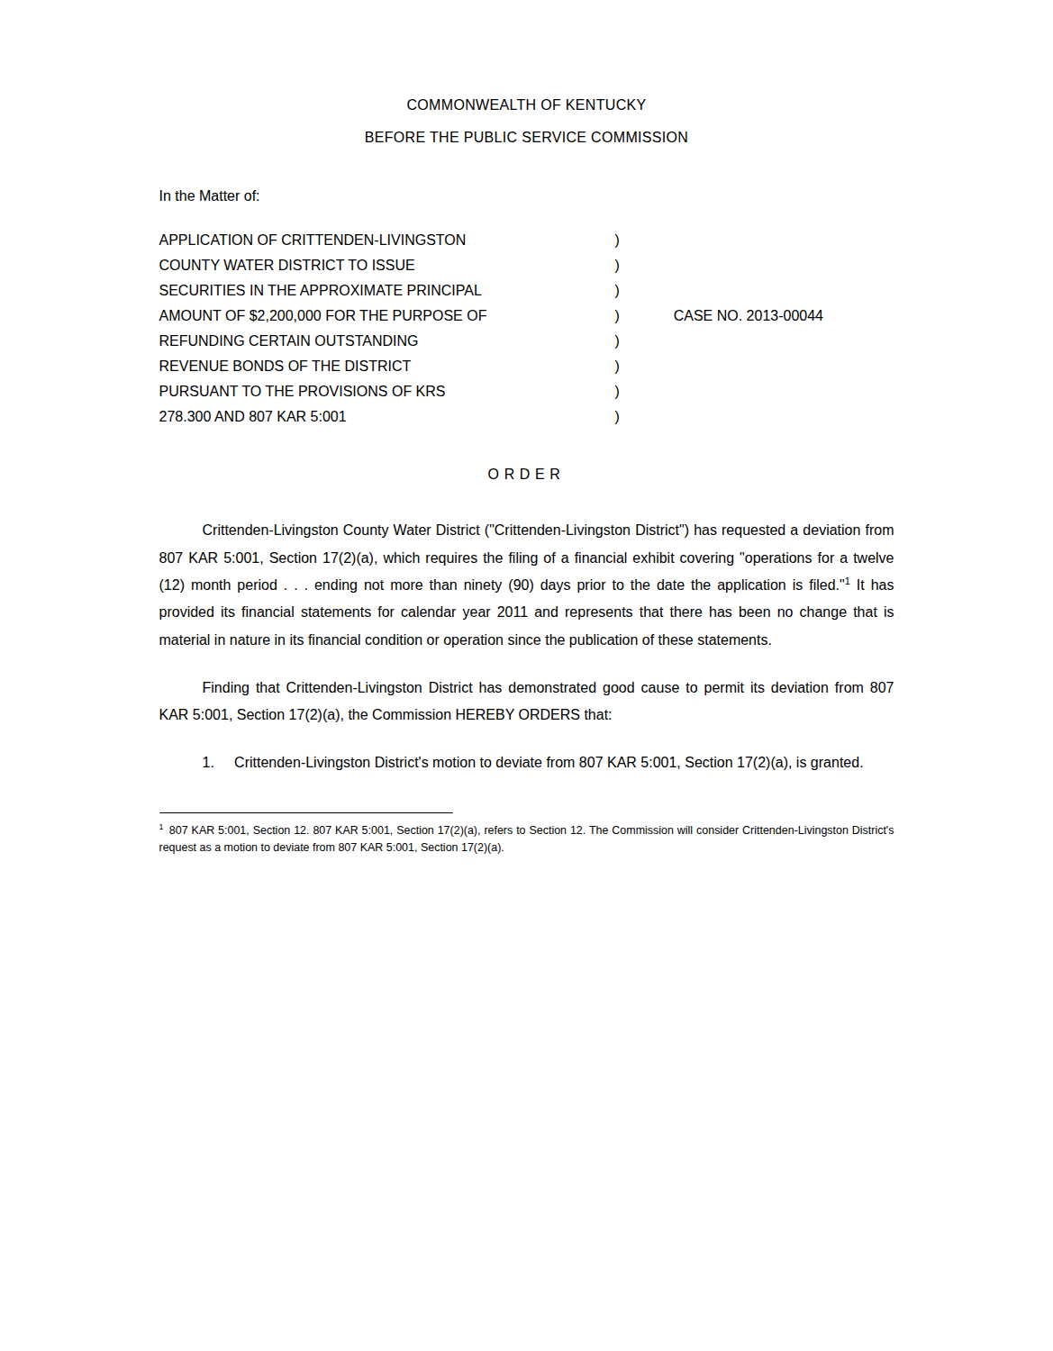COMMONWEALTH OF KENTUCKY
BEFORE THE PUBLIC SERVICE COMMISSION
In the Matter of:
| APPLICATION OF CRITTENDEN-LIVINGSTON COUNTY WATER DISTRICT TO ISSUE SECURITIES IN THE APPROXIMATE PRINCIPAL AMOUNT OF $2,200,000 FOR THE PURPOSE OF REFUNDING CERTAIN OUTSTANDING REVENUE BONDS OF THE DISTRICT PURSUANT TO THE PROVISIONS OF KRS 278.300 AND 807 KAR 5:001 | ) ) ) ) ) ) ) ) | CASE NO. 2013-00044 |
ORDER
Crittenden-Livingston County Water District ("Crittenden-Livingston District") has requested a deviation from 807 KAR 5:001, Section 17(2)(a), which requires the filing of a financial exhibit covering "operations for a twelve (12) month period . . . ending not more than ninety (90) days prior to the date the application is filed."1 It has provided its financial statements for calendar year 2011 and represents that there has been no change that is material in nature in its financial condition or operation since the publication of these statements.
Finding that Crittenden-Livingston District has demonstrated good cause to permit its deviation from 807 KAR 5:001, Section 17(2)(a), the Commission HEREBY ORDERS that:
1. Crittenden-Livingston District's motion to deviate from 807 KAR 5:001, Section 17(2)(a), is granted.
1 807 KAR 5:001, Section 12. 807 KAR 5:001, Section 17(2)(a), refers to Section 12. The Commission will consider Crittenden-Livingston District's request as a motion to deviate from 807 KAR 5:001, Section 17(2)(a).